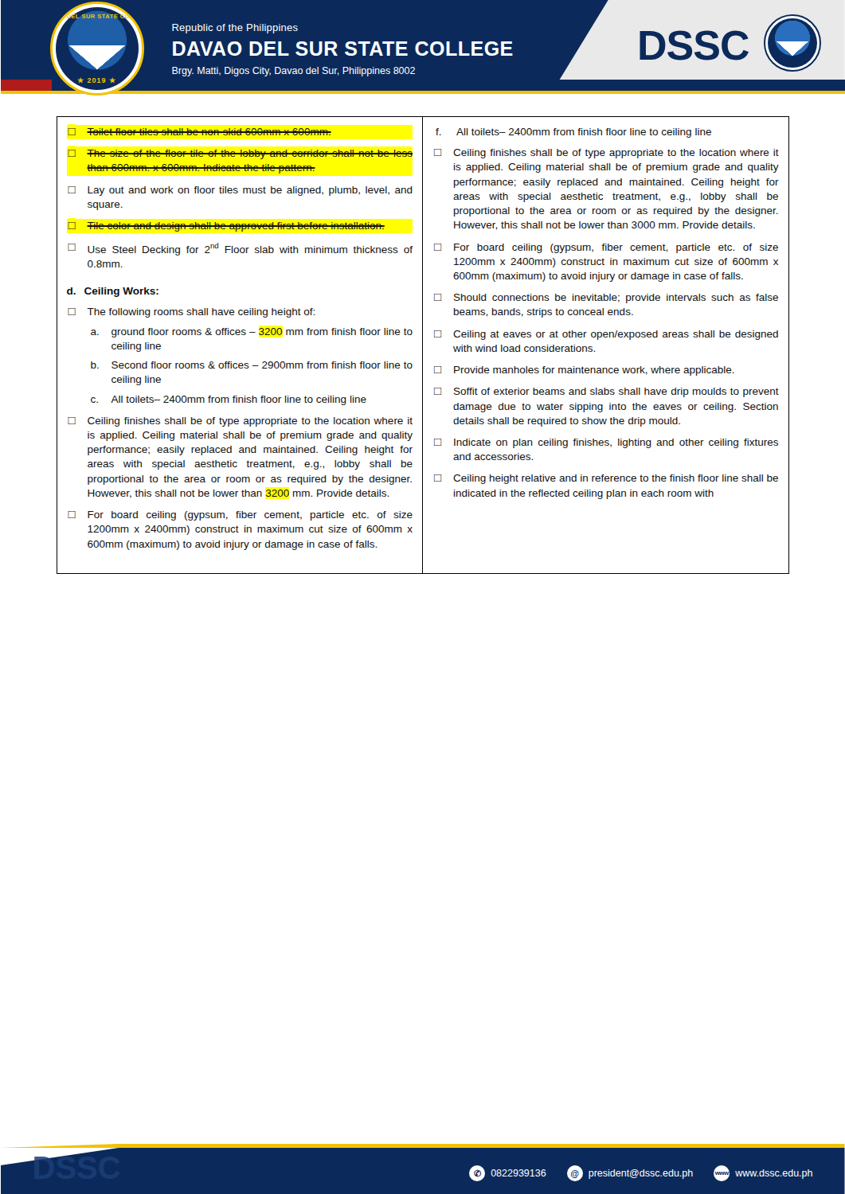DAVAO DEL SUR STATE COLLEGE
★ 2019 ★
Republic of the Philippines
Davao del Sur State College
Brgy. Matti, Digos City, Davao del Sur, Philippines 8002
DSSC
| Toilet floor tiles shall be non-skid 600mm x 600mm. The size of the floor tile of the lobby and corridor shall not be less than 600mm. x 600mm. Indicate the tile pattern. Lay out and work on floor tiles must be aligned, plumb, level, and square. Tile color and design shall be approved first before installation. Use Steel Decking for 2 nd Floor slab with minimum thickness of 0.8mm. d. Ceiling Works: The following rooms shall have ceiling height of: a. ground floor rooms & offices – 3200 mm from finish floor line to ceiling line b. Second floor rooms & offices – 2900mm from finish floor line to ceiling line c. All toilets– 2400mm from finish floor line to ceiling line Ceiling finishes shall be of type appropriate to the location where it is applied. Ceiling material shall be of premium grade and quality performance; easily replaced and maintained. Ceiling height for areas with special aesthetic treatment, e.g., lobby shall be proportional to the area or room or as required by the designer. However, this shall not be lower than 3200 mm. Provide details. For board ceiling (gypsum, fiber cement, particle etc. of size 1200mm x 2400mm) construct in maximum cut size of 600mm x 600mm (maximum) to avoid injury or damage in case of falls. | f. All toilets– 2400mm from finish floor line to ceiling line Ceiling finishes shall be of type appropriate to the location where it is applied. Ceiling material shall be of premium grade and quality performance; easily replaced and maintained. Ceiling height for areas with special aesthetic treatment, e.g., lobby shall be proportional to the area or room or as required by the designer. However, this shall not be lower than 3000 mm. Provide details. For board ceiling (gypsum, fiber cement, particle etc. of size 1200mm x 2400mm) construct in maximum cut size of 600mm x 600mm (maximum) to avoid injury or damage in case of falls. Should connections be inevitable; provide intervals such as false beams, bands, strips to conceal ends. Ceiling at eaves or at other open/exposed areas shall be designed with wind load considerations. Provide manholes for maintenance work, where applicable. Soffit of exterior beams and slabs shall have drip moulds to prevent damage due to water sipping into the eaves or ceiling. Section details shall be required to show the drip mould. Indicate on plan ceiling finishes, lighting and other ceiling fixtures and accessories. Ceiling height relative and in reference to the finish floor line shall be indicated in the reflected ceiling plan in each room with |
DSSC
✆0822939136
@president@dssc.edu.ph
www www.dssc.edu.ph